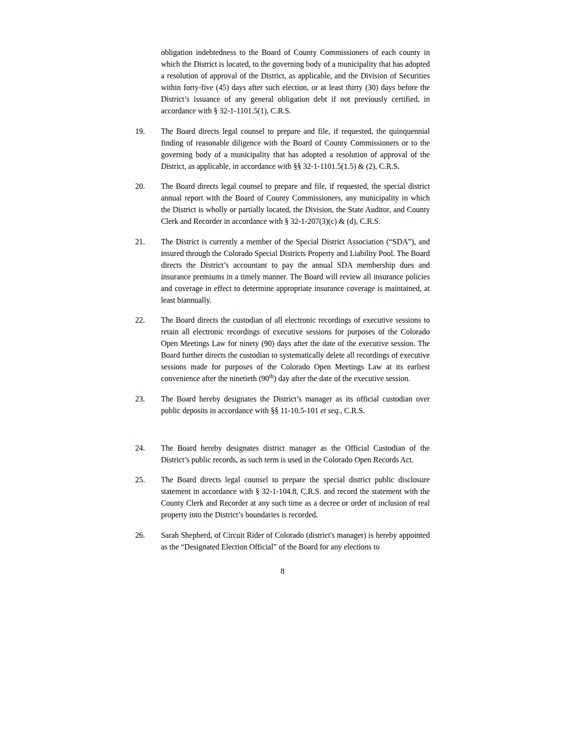obligation indebtedness to the Board of County Commissioners of each county in which the District is located, to the governing body of a municipality that has adopted a resolution of approval of the District, as applicable, and the Division of Securities within forty-five (45) days after such election, or at least thirty (30) days before the District’s issuance of any general obligation debt if not previously certified, in accordance with § 32-1-1101.5(1), C.R.S.
19. The Board directs legal counsel to prepare and file, if requested, the quinquennial finding of reasonable diligence with the Board of County Commissioners or to the governing body of a municipality that has adopted a resolution of approval of the District, as applicable, in accordance with §§ 32-1-1101.5(1.5) & (2), C.R.S.
20. The Board directs legal counsel to prepare and file, if requested, the special district annual report with the Board of County Commissioners, any municipality in which the District is wholly or partially located, the Division, the State Auditor, and County Clerk and Recorder in accordance with § 32-1-207(3)(c) & (d), C.R.S.
21. The District is currently a member of the Special District Association (“SDA”), and insured through the Colorado Special Districts Property and Liability Pool. The Board directs the District’s accountant to pay the annual SDA membership dues and insurance premiums in a timely manner. The Board will review all insurance policies and coverage in effect to determine appropriate insurance coverage is maintained, at least biannually.
22. The Board directs the custodian of all electronic recordings of executive sessions to retain all electronic recordings of executive sessions for purposes of the Colorado Open Meetings Law for ninety (90) days after the date of the executive session. The Board further directs the custodian to systematically delete all recordings of executive sessions made for purposes of the Colorado Open Meetings Law at its earliest convenience after the ninetieth (90th) day after the date of the executive session.
23. The Board hereby designates the District’s manager as its official custodian over public deposits in accordance with §§ 11-10.5-101 et seq., C.R.S.
24. The Board hereby designates district manager as the Official Custodian of the District’s public records, as such term is used in the Colorado Open Records Act.
25. The Board directs legal counsel to prepare the special district public disclosure statement in accordance with § 32-1-104.8, C.R.S. and record the statement with the County Clerk and Recorder at any such time as a decree or order of inclusion of real property into the District’s boundaries is recorded.
26. Sarah Shepherd, of Circuit Rider of Colorado (district's manager) is hereby appointed as the “Designated Election Official” of the Board for any elections to
8